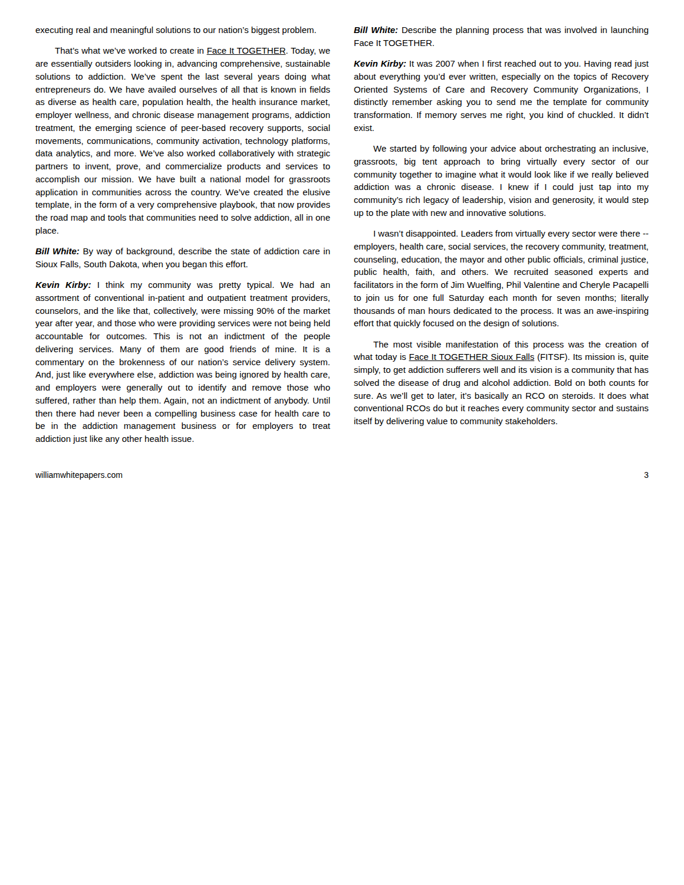executing real and meaningful solutions to our nation’s biggest problem.
That’s what we’ve worked to create in Face It TOGETHER. Today, we are essentially outsiders looking in, advancing comprehensive, sustainable solutions to addiction. We’ve spent the last several years doing what entrepreneurs do. We have availed ourselves of all that is known in fields as diverse as health care, population health, the health insurance market, employer wellness, and chronic disease management programs, addiction treatment, the emerging science of peer-based recovery supports, social movements, communications, community activation, technology platforms, data analytics, and more. We’ve also worked collaboratively with strategic partners to invent, prove, and commercialize products and services to accomplish our mission. We have built a national model for grassroots application in communities across the country. We’ve created the elusive template, in the form of a very comprehensive playbook, that now provides the road map and tools that communities need to solve addiction, all in one place.
Bill White: By way of background, describe the state of addiction care in Sioux Falls, South Dakota, when you began this effort.
Kevin Kirby: I think my community was pretty typical. We had an assortment of conventional in-patient and outpatient treatment providers, counselors, and the like that, collectively, were missing 90% of the market year after year, and those who were providing services were not being held accountable for outcomes. This is not an indictment of the people delivering services. Many of them are good friends of mine. It is a commentary on the brokenness of our nation’s service delivery system. And, just like everywhere else, addiction was being ignored by health care, and employers were generally out to identify and remove those who suffered, rather than help them. Again, not an indictment of anybody. Until then there had never been a compelling business case for health care to be in the addiction management business or for employers to treat addiction just like any other health issue.
Bill White: Describe the planning process that was involved in launching Face It TOGETHER.
Kevin Kirby: It was 2007 when I first reached out to you. Having read just about everything you’d ever written, especially on the topics of Recovery Oriented Systems of Care and Recovery Community Organizations, I distinctly remember asking you to send me the template for community transformation. If memory serves me right, you kind of chuckled. It didn’t exist.
We started by following your advice about orchestrating an inclusive, grassroots, big tent approach to bring virtually every sector of our community together to imagine what it would look like if we really believed addiction was a chronic disease. I knew if I could just tap into my community’s rich legacy of leadership, vision and generosity, it would step up to the plate with new and innovative solutions.
I wasn’t disappointed. Leaders from virtually every sector were there -- employers, health care, social services, the recovery community, treatment, counseling, education, the mayor and other public officials, criminal justice, public health, faith, and others. We recruited seasoned experts and facilitators in the form of Jim Wuelfing, Phil Valentine and Cheryle Pacapelli to join us for one full Saturday each month for seven months; literally thousands of man hours dedicated to the process. It was an awe-inspiring effort that quickly focused on the design of solutions.
The most visible manifestation of this process was the creation of what today is Face It TOGETHER Sioux Falls (FITSF). Its mission is, quite simply, to get addiction sufferers well and its vision is a community that has solved the disease of drug and alcohol addiction. Bold on both counts for sure. As we’ll get to later, it’s basically an RCO on steroids. It does what conventional RCOs do but it reaches every community sector and sustains itself by delivering value to community stakeholders.
williamwhitepapers.com 3